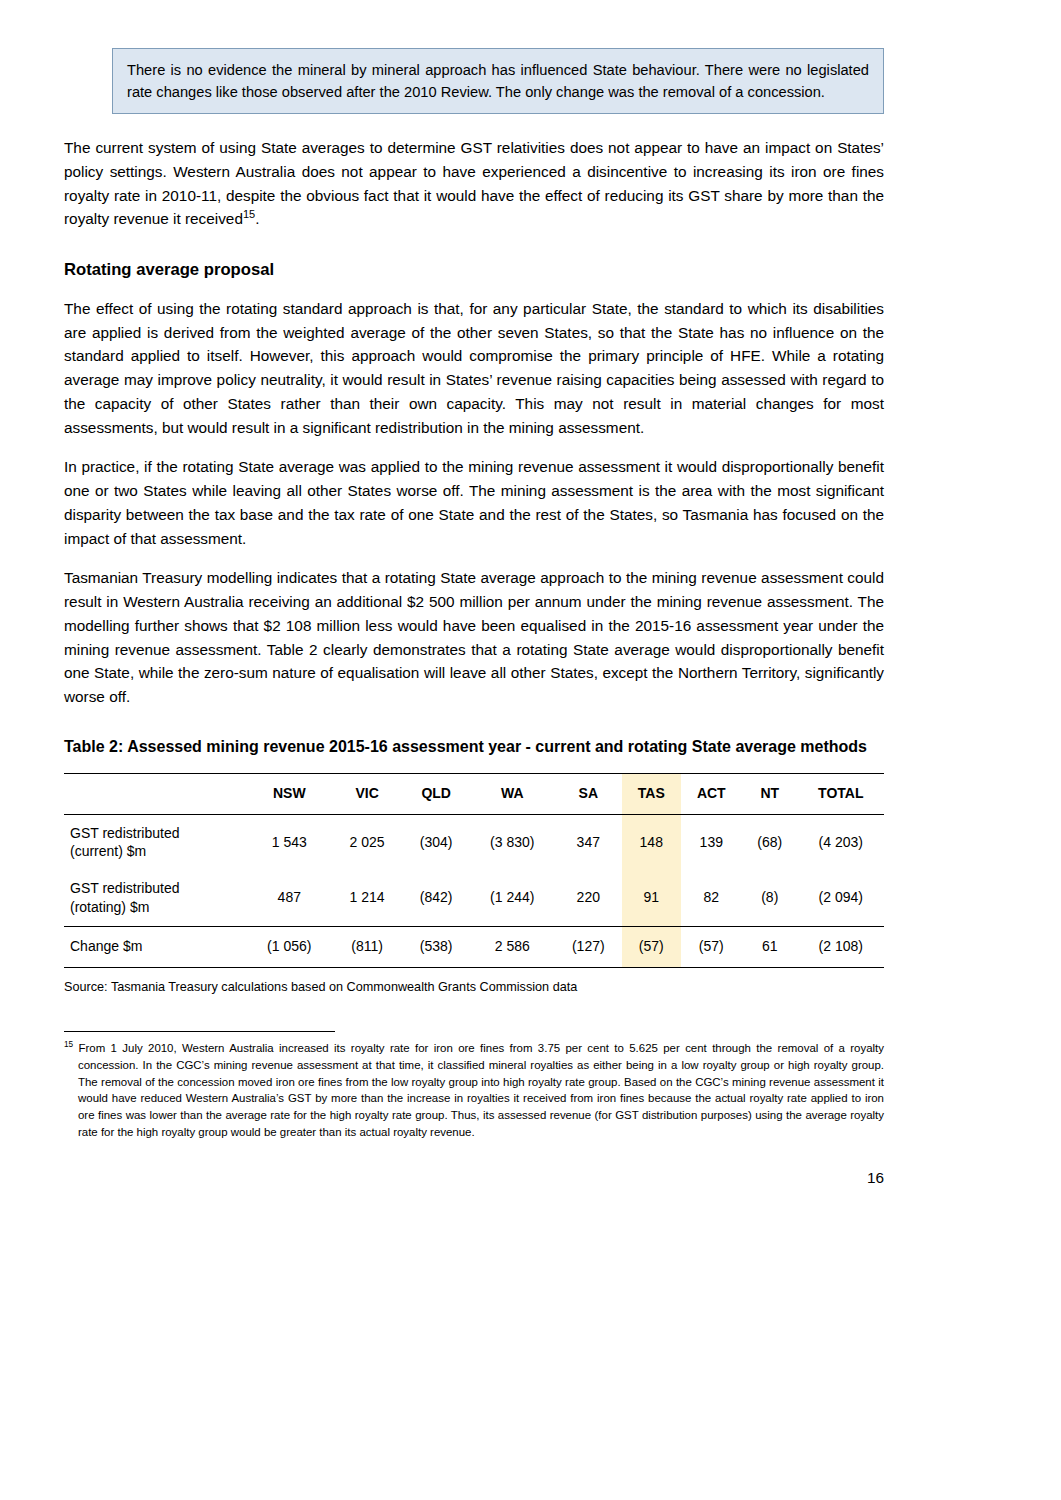There is no evidence the mineral by mineral approach has influenced State behaviour. There were no legislated rate changes like those observed after the 2010 Review. The only change was the removal of a concession.
The current system of using State averages to determine GST relativities does not appear to have an impact on States’ policy settings. Western Australia does not appear to have experienced a disincentive to increasing its iron ore fines royalty rate in 2010-11, despite the obvious fact that it would have the effect of reducing its GST share by more than the royalty revenue it received15.
Rotating average proposal
The effect of using the rotating standard approach is that, for any particular State, the standard to which its disabilities are applied is derived from the weighted average of the other seven States, so that the State has no influence on the standard applied to itself. However, this approach would compromise the primary principle of HFE. While a rotating average may improve policy neutrality, it would result in States’ revenue raising capacities being assessed with regard to the capacity of other States rather than their own capacity. This may not result in material changes for most assessments, but would result in a significant redistribution in the mining assessment.
In practice, if the rotating State average was applied to the mining revenue assessment it would disproportionally benefit one or two States while leaving all other States worse off. The mining assessment is the area with the most significant disparity between the tax base and the tax rate of one State and the rest of the States, so Tasmania has focused on the impact of that assessment.
Tasmanian Treasury modelling indicates that a rotating State average approach to the mining revenue assessment could result in Western Australia receiving an additional $2 500 million per annum under the mining revenue assessment. The modelling further shows that $2 108 million less would have been equalised in the 2015-16 assessment year under the mining revenue assessment. Table 2 clearly demonstrates that a rotating State average would disproportionally benefit one State, while the zero-sum nature of equalisation will leave all other States, except the Northern Territory, significantly worse off.
Table 2: Assessed mining revenue 2015-16 assessment year - current and rotating State average methods
| | NSW | VIC | QLD | WA | SA | TAS | ACT | NT | TOTAL |
| --- | --- | --- | --- | --- | --- | --- | --- | --- | --- |
| GST redistributed (current) $m | 1 543 | 2 025 | (304) | (3 830) | 347 | 148 | 139 | (68) | (4 203) |
| GST redistributed (rotating) $m | 487 | 1 214 | (842) | (1 244) | 220 | 91 | 82 | (8) | (2 094) |
| Change $m | (1 056) | (811) | (538) | 2 586 | (127) | (57) | (57) | 61 | (2 108) |
Source: Tasmania Treasury calculations based on Commonwealth Grants Commission data
15 From 1 July 2010, Western Australia increased its royalty rate for iron ore fines from 3.75 per cent to 5.625 per cent through the removal of a royalty concession. In the CGC’s mining revenue assessment at that time, it classified mineral royalties as either being in a low royalty group or high royalty group. The removal of the concession moved iron ore fines from the low royalty group into high royalty rate group. Based on the CGC’s mining revenue assessment it would have reduced Western Australia’s GST by more than the increase in royalties it received from iron fines because the actual royalty rate applied to iron ore fines was lower than the average rate for the high royalty rate group. Thus, its assessed revenue (for GST distribution purposes) using the average royalty rate for the high royalty group would be greater than its actual royalty revenue.
16